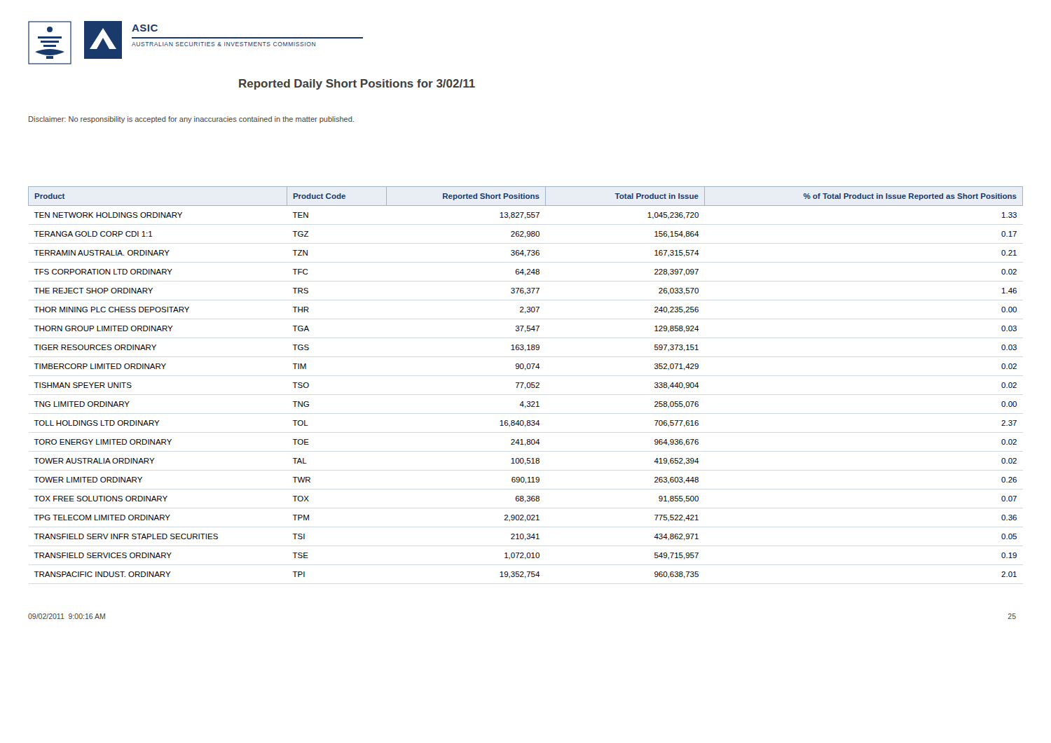ASIC
Australian Securities & Investments Commission
Reported Daily Short Positions for 3/02/11
Disclaimer: No responsibility is accepted for any inaccuracies contained in the matter published.
| Product | Product Code | Reported Short Positions | Total Product in Issue | % of Total Product in Issue Reported as Short Positions |
| --- | --- | --- | --- | --- |
| TEN NETWORK HOLDINGS ORDINARY | TEN | 13,827,557 | 1,045,236,720 | 1.33 |
| TERANGA GOLD CORP CDI 1:1 | TGZ | 262,980 | 156,154,864 | 0.17 |
| TERRAMIN AUSTRALIA. ORDINARY | TZN | 364,736 | 167,315,574 | 0.21 |
| TFS CORPORATION LTD ORDINARY | TFC | 64,248 | 228,397,097 | 0.02 |
| THE REJECT SHOP ORDINARY | TRS | 376,377 | 26,033,570 | 1.46 |
| THOR MINING PLC CHESS DEPOSITARY | THR | 2,307 | 240,235,256 | 0.00 |
| THORN GROUP LIMITED ORDINARY | TGA | 37,547 | 129,858,924 | 0.03 |
| TIGER RESOURCES ORDINARY | TGS | 163,189 | 597,373,151 | 0.03 |
| TIMBERCORP LIMITED ORDINARY | TIM | 90,074 | 352,071,429 | 0.02 |
| TISHMAN SPEYER UNITS | TSO | 77,052 | 338,440,904 | 0.02 |
| TNG LIMITED ORDINARY | TNG | 4,321 | 258,055,076 | 0.00 |
| TOLL HOLDINGS LTD ORDINARY | TOL | 16,840,834 | 706,577,616 | 2.37 |
| TORO ENERGY LIMITED ORDINARY | TOE | 241,804 | 964,936,676 | 0.02 |
| TOWER AUSTRALIA ORDINARY | TAL | 100,518 | 419,652,394 | 0.02 |
| TOWER LIMITED ORDINARY | TWR | 690,119 | 263,603,448 | 0.26 |
| TOX FREE SOLUTIONS ORDINARY | TOX | 68,368 | 91,855,500 | 0.07 |
| TPG TELECOM LIMITED ORDINARY | TPM | 2,902,021 | 775,522,421 | 0.36 |
| TRANSFIELD SERV INFR STAPLED SECURITIES | TSI | 210,341 | 434,862,971 | 0.05 |
| TRANSFIELD SERVICES ORDINARY | TSE | 1,072,010 | 549,715,957 | 0.19 |
| TRANSPACIFIC INDUST. ORDINARY | TPI | 19,352,754 | 960,638,735 | 2.01 |
09/02/2011 9:00:16 AM
25